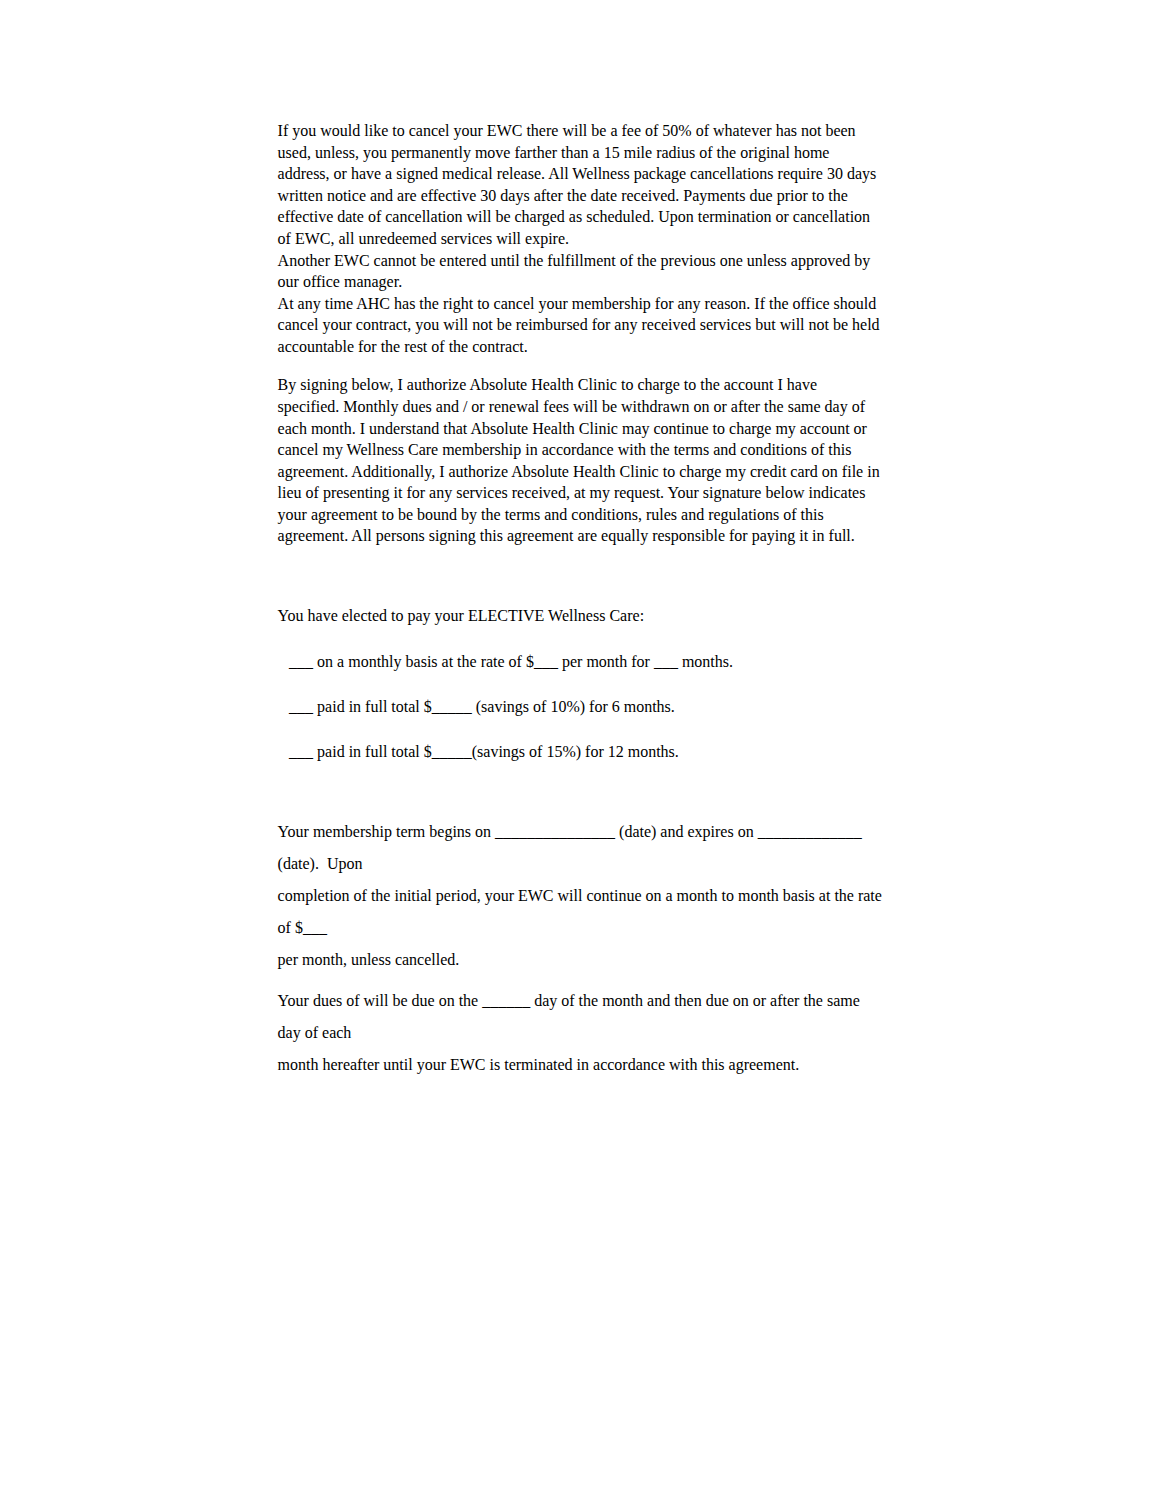If you would like to cancel your EWC there will be a fee of 50% of whatever has not been used, unless, you permanently move farther than a 15 mile radius of the original home address, or have a signed medical release. All Wellness package cancellations require 30 days written notice and are effective 30 days after the date received. Payments due prior to the effective date of cancellation will be charged as scheduled. Upon termination or cancellation of EWC, all unredeemed services will expire.
Another EWC cannot be entered until the fulfillment of the previous one unless approved by our office manager.
At any time AHC has the right to cancel your membership for any reason. If the office should cancel your contract, you will not be reimbursed for any received services but will not be held accountable for the rest of the contract.
By signing below, I authorize Absolute Health Clinic to charge to the account I have specified. Monthly dues and / or renewal fees will be withdrawn on or after the same day of each month. I understand that Absolute Health Clinic may continue to charge my account or cancel my Wellness Care membership in accordance with the terms and conditions of this agreement. Additionally, I authorize Absolute Health Clinic to charge my credit card on file in lieu of presenting it for any services received, at my request. Your signature below indicates your agreement to be bound by the terms and conditions, rules and regulations of this agreement. All persons signing this agreement are equally responsible for paying it in full.
You have elected to pay your ELECTIVE Wellness Care:
___ on a monthly basis at the rate of $___ per month for ___ months.
___ paid in full total $_____ (savings of 10%) for 6 months.
___ paid in full total $_____(savings of 15%) for 12 months.
Your membership term begins on _______________ (date) and expires on _____________ (date). Upon
completion of the initial period, your EWC will continue on a month to month basis at the rate of $___
per month, unless cancelled.
Your dues of will be due on the ______ day of the month and then due on or after the same day of each
month hereafter until your EWC is terminated in accordance with this agreement.